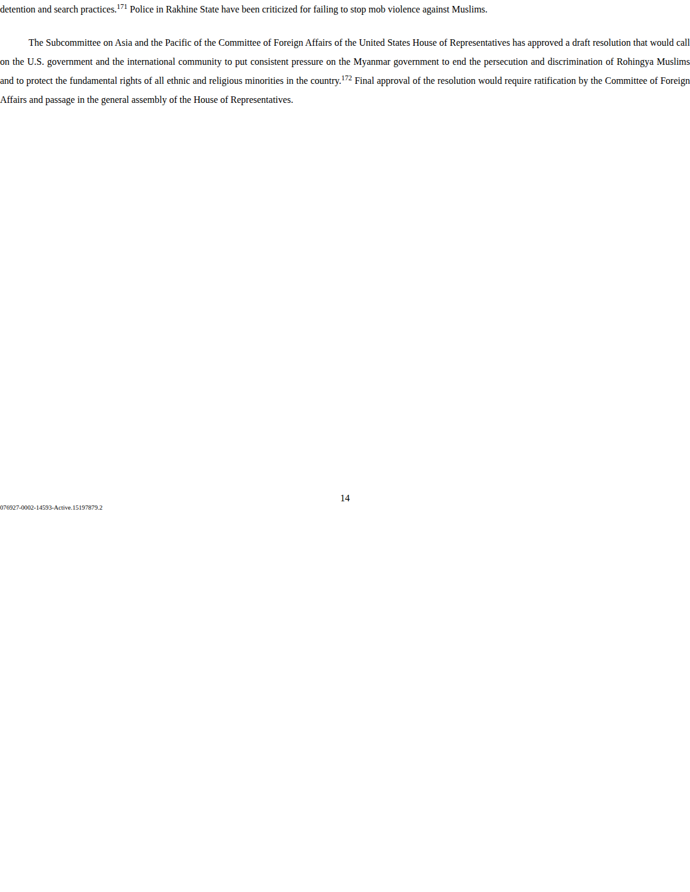detention and search practices.171 Police in Rakhine State have been criticized for failing to stop mob violence against Muslims.
The Subcommittee on Asia and the Pacific of the Committee of Foreign Affairs of the United States House of Representatives has approved a draft resolution that would call on the U.S. government and the international community to put consistent pressure on the Myanmar government to end the persecution and discrimination of Rohingya Muslims and to protect the fundamental rights of all ethnic and religious minorities in the country.172 Final approval of the resolution would require ratification by the Committee of Foreign Affairs and passage in the general assembly of the House of Representatives.
14
076927-0002-14593-Active.15197879.2